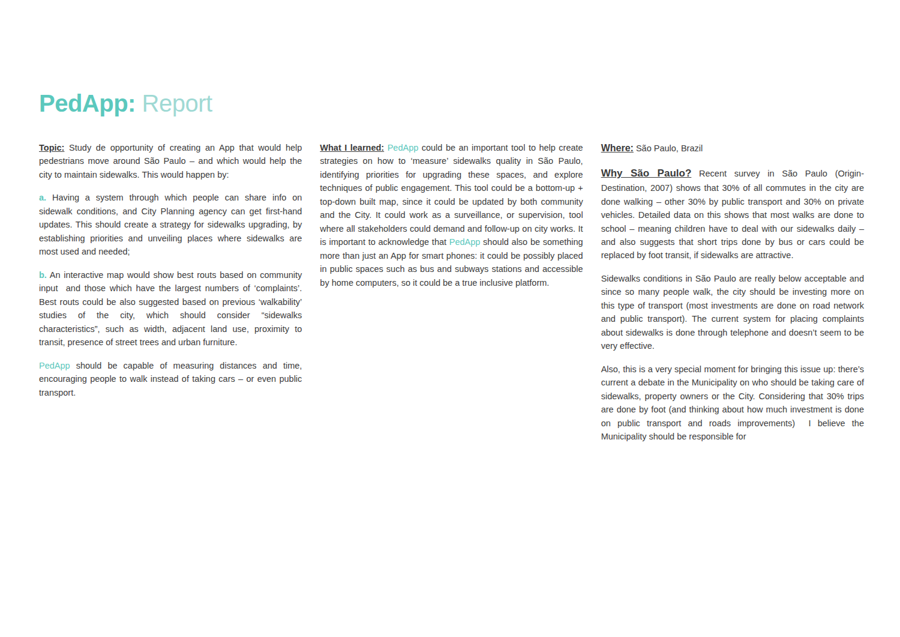PedApp: Report
Topic: Study de opportunity of creating an App that would help pedestrians move around São Paulo – and which would help the city to maintain sidewalks. This would happen by:
a. Having a system through which people can share info on sidewalk conditions, and City Planning agency can get first-hand updates. This should create a strategy for sidewalks upgrading, by establishing priorities and unveiling places where sidewalks are most used and needed;
b. An interactive map would show best routs based on community input and those which have the largest numbers of ‘complaints’. Best routs could be also suggested based on previous ‘walkability’ studies of the city, which should consider “sidewalks characteristics”, such as width, adjacent land use, proximity to transit, presence of street trees and urban furniture.
PedApp should be capable of measuring distances and time, encouraging people to walk instead of taking cars – or even public transport.
What I learned: PedApp could be an important tool to help create strategies on how to ‘measure’ sidewalks quality in São Paulo, identifying priorities for upgrading these spaces, and explore techniques of public engagement. This tool could be a bottom-up + top-down built map, since it could be updated by both community and the City. It could work as a surveillance, or supervision, tool where all stakeholders could demand and follow-up on city works. It is important to acknowledge that PedApp should also be something more than just an App for smart phones: it could be possibly placed in public spaces such as bus and subways stations and accessible by home computers, so it could be a true inclusive platform.
Where: São Paulo, Brazil
Why São Paulo? Recent survey in São Paulo (Origin-Destination, 2007) shows that 30% of all commutes in the city are done walking – other 30% by public transport and 30% on private vehicles. Detailed data on this shows that most walks are done to school – meaning children have to deal with our sidewalks daily – and also suggests that short trips done by bus or cars could be replaced by foot transit, if sidewalks are attractive.
Sidewalks conditions in São Paulo are really below acceptable and since so many people walk, the city should be investing more on this type of transport (most investments are done on road network and public transport). The current system for placing complaints about sidewalks is done through telephone and doesn’t seem to be very effective.
Also, this is a very special moment for bringing this issue up: there’s current a debate in the Municipality on who should be taking care of sidewalks, property owners or the City. Considering that 30% trips are done by foot (and thinking about how much investment is done on public transport and roads improvements) I believe the Municipality should be responsible for